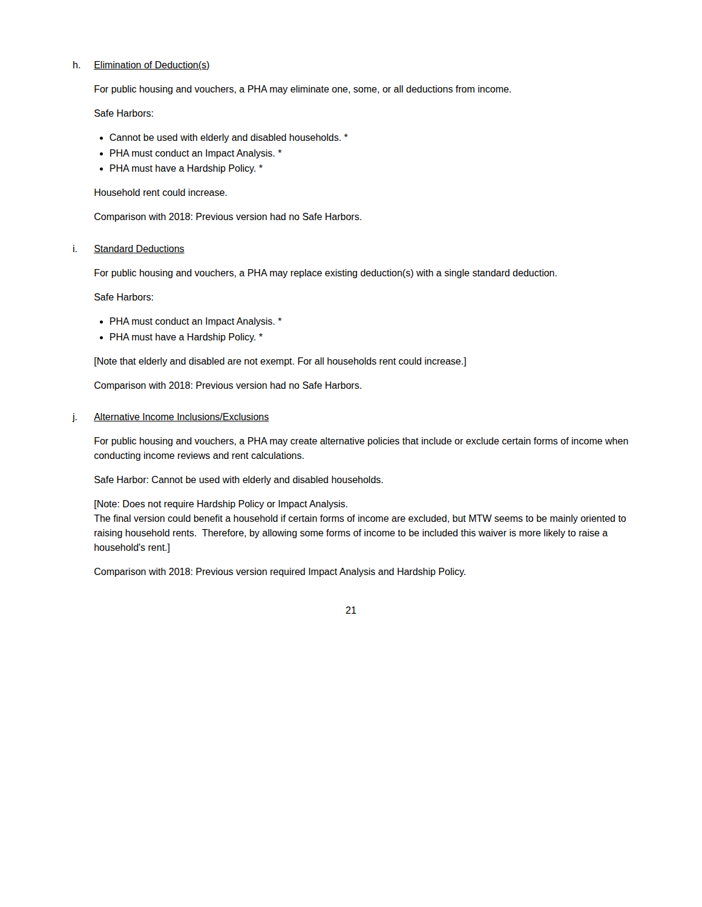h. Elimination of Deduction(s)
For public housing and vouchers, a PHA may eliminate one, some, or all deductions from income.
Safe Harbors:
Cannot be used with elderly and disabled households. *
PHA must conduct an Impact Analysis. *
PHA must have a Hardship Policy. *
Household rent could increase.
Comparison with 2018: Previous version had no Safe Harbors.
i. Standard Deductions
For public housing and vouchers, a PHA may replace existing deduction(s) with a single standard deduction.
Safe Harbors:
PHA must conduct an Impact Analysis. *
PHA must have a Hardship Policy. *
[Note that elderly and disabled are not exempt. For all households rent could increase.]
Comparison with 2018: Previous version had no Safe Harbors.
j. Alternative Income Inclusions/Exclusions
For public housing and vouchers, a PHA may create alternative policies that include or exclude certain forms of income when conducting income reviews and rent calculations.
Safe Harbor: Cannot be used with elderly and disabled households.
[Note: Does not require Hardship Policy or Impact Analysis.
The final version could benefit a household if certain forms of income are excluded, but MTW seems to be mainly oriented to raising household rents. Therefore, by allowing some forms of income to be included this waiver is more likely to raise a household's rent.]
Comparison with 2018: Previous version required Impact Analysis and Hardship Policy.
21